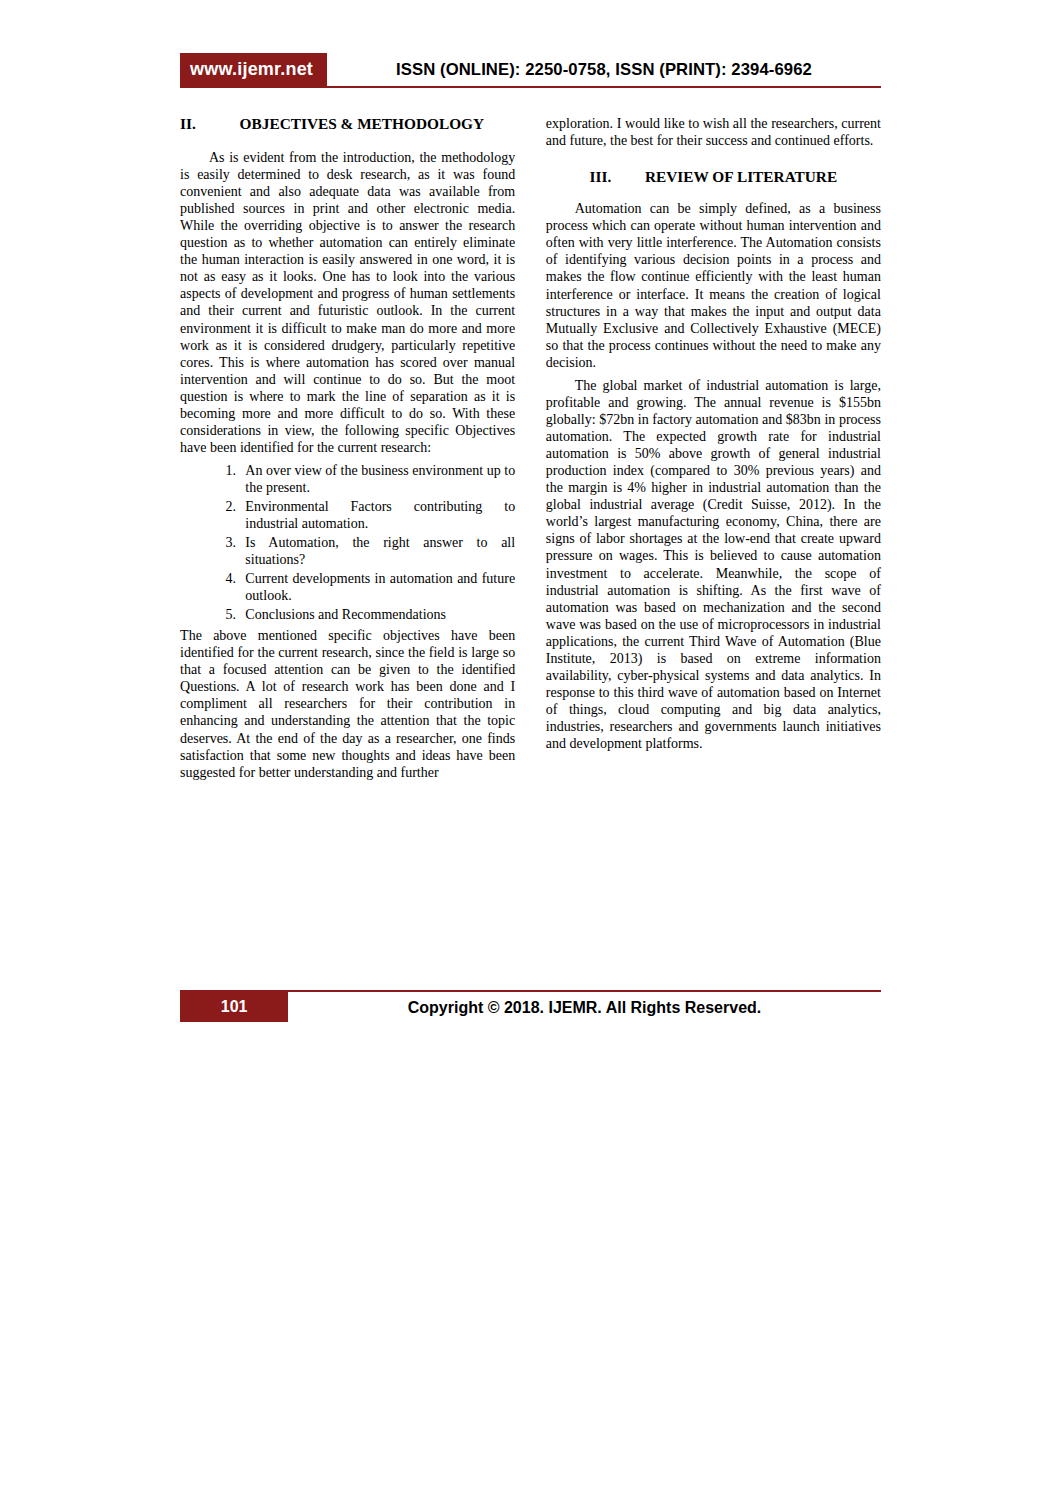www.ijemr.net
ISSN (ONLINE): 2250-0758, ISSN (PRINT): 2394-6962
II. OBJECTIVES & METHODOLOGY
As is evident from the introduction, the methodology is easily determined to desk research, as it was found convenient and also adequate data was available from published sources in print and other electronic media. While the overriding objective is to answer the research question as to whether automation can entirely eliminate the human interaction is easily answered in one word, it is not as easy as it looks. One has to look into the various aspects of development and progress of human settlements and their current and futuristic outlook. In the current environment it is difficult to make man do more and more work as it is considered drudgery, particularly repetitive cores. This is where automation has scored over manual intervention and will continue to do so. But the moot question is where to mark the line of separation as it is becoming more and more difficult to do so. With these considerations in view, the following specific Objectives have been identified for the current research:
An over view of the business environment up to the present.
Environmental Factors contributing to industrial automation.
Is Automation, the right answer to all situations?
Current developments in automation and future outlook.
Conclusions and Recommendations
The above mentioned specific objectives have been identified for the current research, since the field is large so that a focused attention can be given to the identified Questions. A lot of research work has been done and I compliment all researchers for their contribution in enhancing and understanding the attention that the topic deserves. At the end of the day as a researcher, one finds satisfaction that some new thoughts and ideas have been suggested for better understanding and further
exploration. I would like to wish all the researchers, current and future, the best for their success and continued efforts.
III. REVIEW OF LITERATURE
Automation can be simply defined, as a business process which can operate without human intervention and often with very little interference. The Automation consists of identifying various decision points in a process and makes the flow continue efficiently with the least human interference or interface. It means the creation of logical structures in a way that makes the input and output data Mutually Exclusive and Collectively Exhaustive (MECE) so that the process continues without the need to make any decision.
The global market of industrial automation is large, profitable and growing. The annual revenue is $155bn globally: $72bn in factory automation and $83bn in process automation. The expected growth rate for industrial automation is 50% above growth of general industrial production index (compared to 30% previous years) and the margin is 4% higher in industrial automation than the global industrial average (Credit Suisse, 2012). In the world’s largest manufacturing economy, China, there are signs of labor shortages at the low-end that create upward pressure on wages. This is believed to cause automation investment to accelerate. Meanwhile, the scope of industrial automation is shifting. As the first wave of automation was based on mechanization and the second wave was based on the use of microprocessors in industrial applications, the current Third Wave of Automation (Blue Institute, 2013) is based on extreme information availability, cyber-physical systems and data analytics. In response to this third wave of automation based on Internet of things, cloud computing and big data analytics, industries, researchers and governments launch initiatives and development platforms.
101
Copyright © 2018. IJEMR. All Rights Reserved.